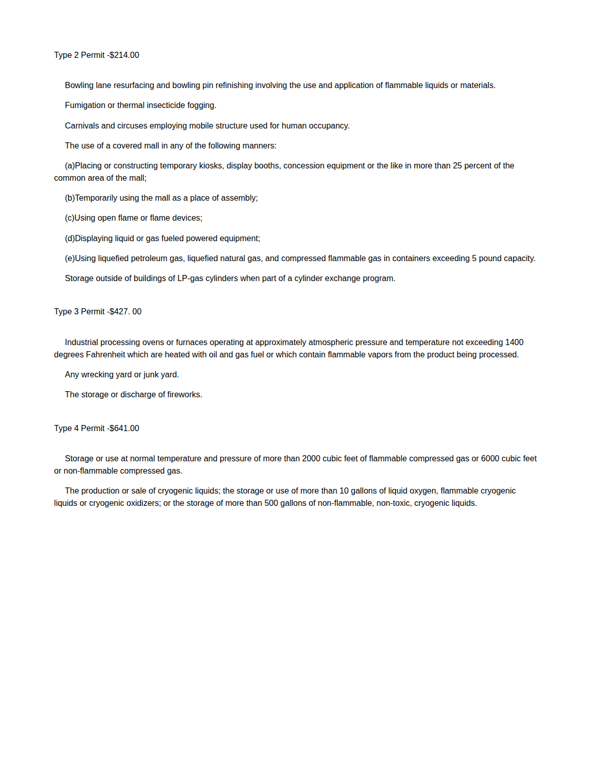Type 2 Permit -$214.00
Bowling lane resurfacing and bowling pin refinishing involving the use and application of flammable liquids or materials.
Fumigation or thermal insecticide fogging.
Carnivals and circuses employing mobile structure used for human occupancy.
The use of a covered mall in any of the following manners:
(a)Placing or constructing temporary kiosks, display booths, concession equipment or the like in more than 25 percent of the common area of the mall;
(b)Temporarily using the mall as a place of assembly;
(c)Using open flame or flame devices;
(d)Displaying liquid or gas fueled powered equipment;
(e)Using liquefied petroleum gas, liquefied natural gas, and compressed flammable gas in containers exceeding 5 pound capacity.
Storage outside of buildings of LP-gas cylinders when part of a cylinder exchange program.
Type 3 Permit -$427. 00
Industrial processing ovens or furnaces operating at approximately atmospheric pressure and temperature not exceeding 1400 degrees Fahrenheit which are heated with oil and gas fuel or which contain flammable vapors from the product being processed.
Any wrecking yard or junk yard.
The storage or discharge of fireworks.
Type 4 Permit -$641.00
Storage or use at normal temperature and pressure of more than 2000 cubic feet of flammable compressed gas or 6000 cubic feet or non-flammable compressed gas.
The production or sale of cryogenic liquids; the storage or use of more than 10 gallons of liquid oxygen, flammable cryogenic liquids or cryogenic oxidizers; or the storage of more than 500 gallons of non-flammable, non-toxic, cryogenic liquids.